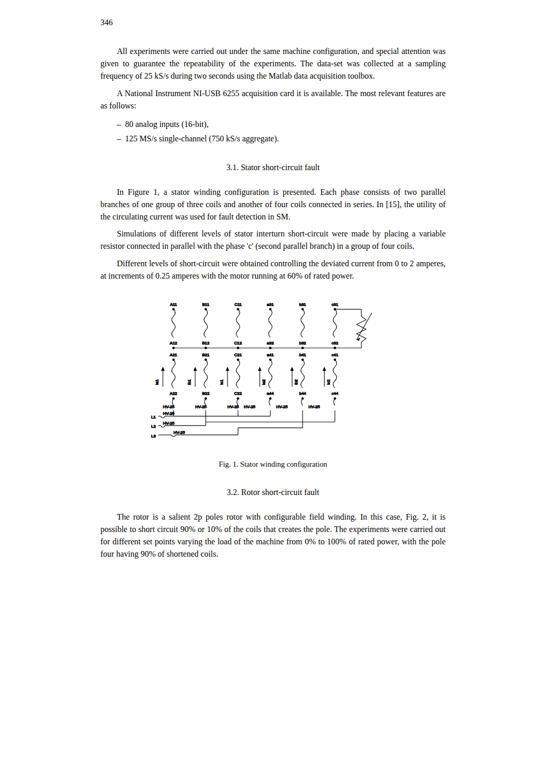346
All experiments were carried out under the same machine configuration, and special attention was given to guarantee the repeatability of the experiments. The data-set was collected at a sampling frequency of 25 kS/s during two seconds using the Matlab data acquisition toolbox.
A National Instrument NI-USB 6255 acquisition card it is available. The most relevant features are as follows:
80 analog inputs (16-bit),
125 MS/s single-channel (750 kS/s aggregate).
3.1. Stator short-circuit fault
In Figure 1, a stator winding configuration is presented. Each phase consists of two parallel branches of one group of three coils and another of four coils connected in series. In [15], the utility of the circulating current was used for fault detection in SM.
Simulations of different levels of stator interturn short-circuit were made by placing a variable resistor connected in parallel with the phase 'c' (second parallel branch) in a group of four coils.
Different levels of short-circuit were obtained controlling the deviated current from 0 to 2 amperes, at increments of 0.25 amperes with the motor running at 60% of rated power.
A11 B11 C11 a31 b31 c31 A12 B12 C12 a32 b32 c32 A21 B21 C21 a41 b41 c41 ia1 ib1 ic1 ia2 ib2 ic2 A22 B22 C22 a44 b44 c44 HV-25 HV-25 HV-25 HV-25 HV-25 HV-25 L1 L2 L3 HV-25 HV-25 HV-25
Fig. 1. Stator winding configuration
3.2. Rotor short-circuit fault
The rotor is a salient 2p poles rotor with configurable field winding. In this case, Fig. 2, it is possible to short circuit 90% or 10% of the coils that creates the pole. The experiments were carried out for different set points varying the load of the machine from 0% to 100% of rated power, with the pole four having 90% of shortened coils.